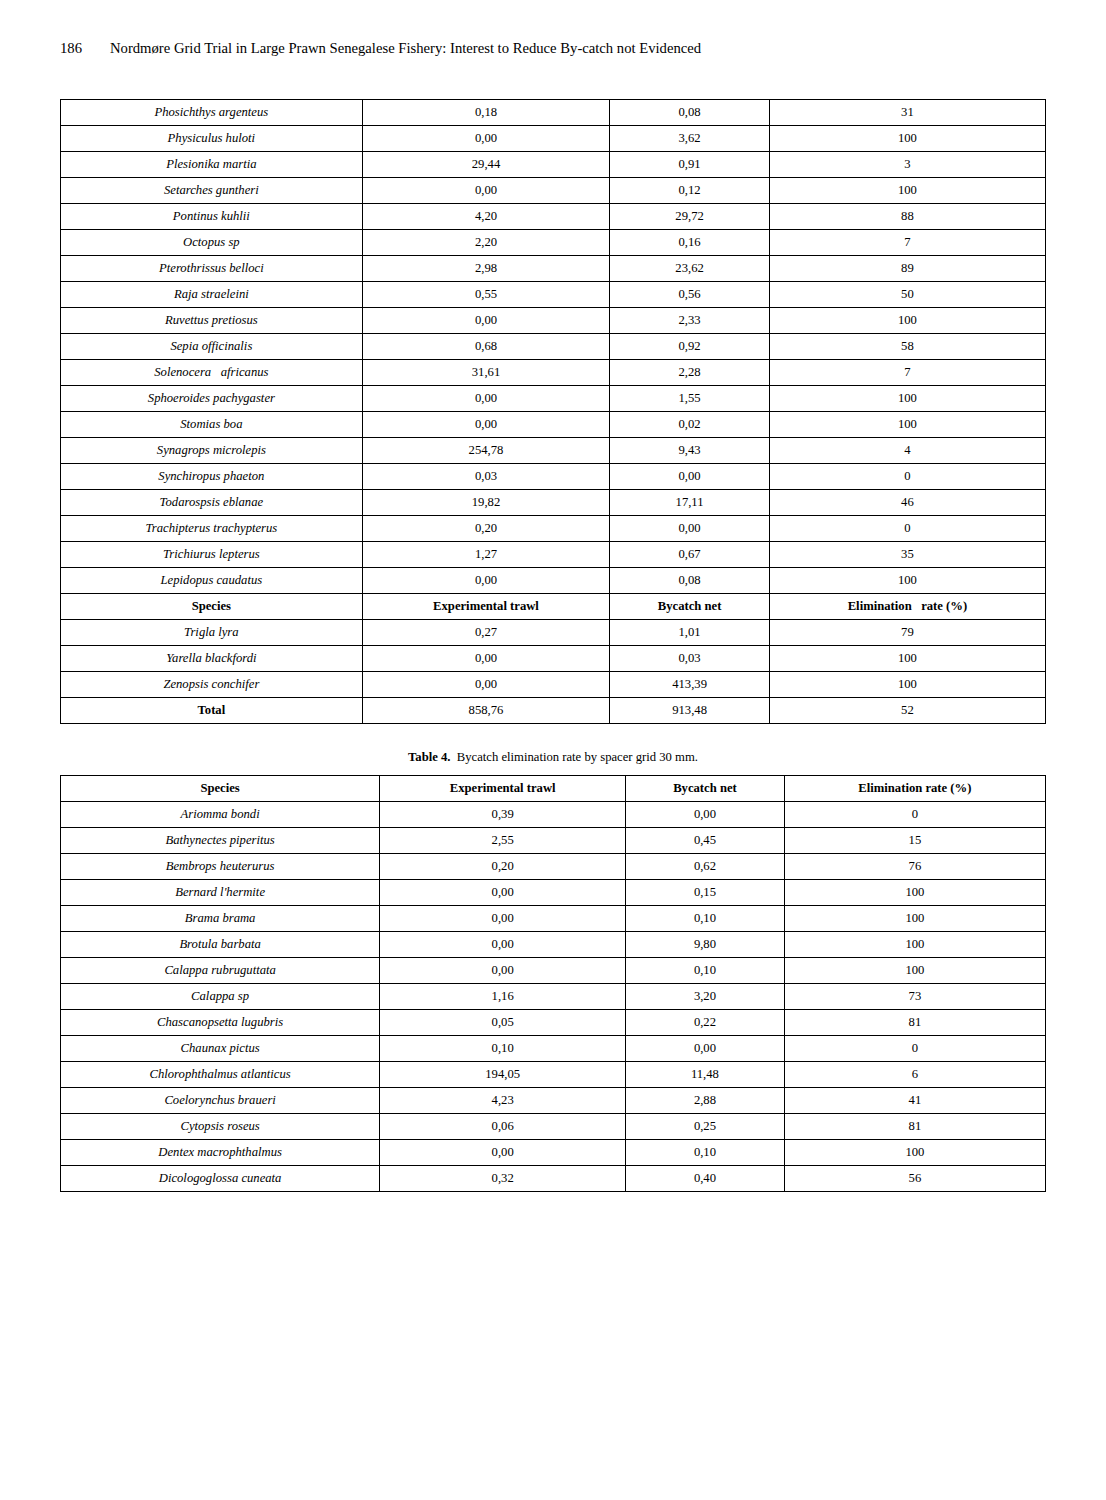186 Nordmøre Grid Trial in Large Prawn Senegalese Fishery: Interest to Reduce By-catch not Evidenced
| Phosichthys argenteus | 0,18 | 0,08 | 31 |
| Physiculus huloti | 0,00 | 3,62 | 100 |
| Plesionika martia | 29,44 | 0,91 | 3 |
| Setarches guntheri | 0,00 | 0,12 | 100 |
| Pontinus kuhlii | 4,20 | 29,72 | 88 |
| Octopus sp | 2,20 | 0,16 | 7 |
| Pterothrissus belloci | 2,98 | 23,62 | 89 |
| Raja straeleini | 0,55 | 0,56 | 50 |
| Ruvettus pretiosus | 0,00 | 2,33 | 100 |
| Sepia officinalis | 0,68 | 0,92 | 58 |
| Solenocera africanus | 31,61 | 2,28 | 7 |
| Sphoeroides pachygaster | 0,00 | 1,55 | 100 |
| Stomias boa | 0,00 | 0,02 | 100 |
| Synagrops microlepis | 254,78 | 9,43 | 4 |
| Synchiropus phaeton | 0,03 | 0,00 | 0 |
| Todarospsis eblanae | 19,82 | 17,11 | 46 |
| Trachipterus trachypterus | 0,20 | 0,00 | 0 |
| Trichiurus lepterus | 1,27 | 0,67 | 35 |
| Lepidopus caudatus | 0,00 | 0,08 | 100 |
| Species | Experimental trawl | Bycatch net | Elimination rate (%) |
| Trigla lyra | 0,27 | 1,01 | 79 |
| Yarella blackfordi | 0,00 | 0,03 | 100 |
| Zenopsis conchifer | 0,00 | 413,39 | 100 |
| Total | 858,76 | 913,48 | 52 |
Table 4. Bycatch elimination rate by spacer grid 30 mm.
| Species | Experimental trawl | Bycatch net | Elimination rate (%) |
| --- | --- | --- | --- |
| Ariomma bondi | 0,39 | 0,00 | 0 |
| Bathynectes piperitus | 2,55 | 0,45 | 15 |
| Bembrops heuterurus | 0,20 | 0,62 | 76 |
| Bernard l'hermite | 0,00 | 0,15 | 100 |
| Brama brama | 0,00 | 0,10 | 100 |
| Brotula barbata | 0,00 | 9,80 | 100 |
| Calappa rubruguttata | 0,00 | 0,10 | 100 |
| Calappa sp | 1,16 | 3,20 | 73 |
| Chascanopsetta lugubris | 0,05 | 0,22 | 81 |
| Chaunax pictus | 0,10 | 0,00 | 0 |
| Chlorophthalmus atlanticus | 194,05 | 11,48 | 6 |
| Coelorynchus braueri | 4,23 | 2,88 | 41 |
| Cytopsis roseus | 0,06 | 0,25 | 81 |
| Dentex macrophthalmus | 0,00 | 0,10 | 100 |
| Dicologoglossa cuneata | 0,32 | 0,40 | 56 |